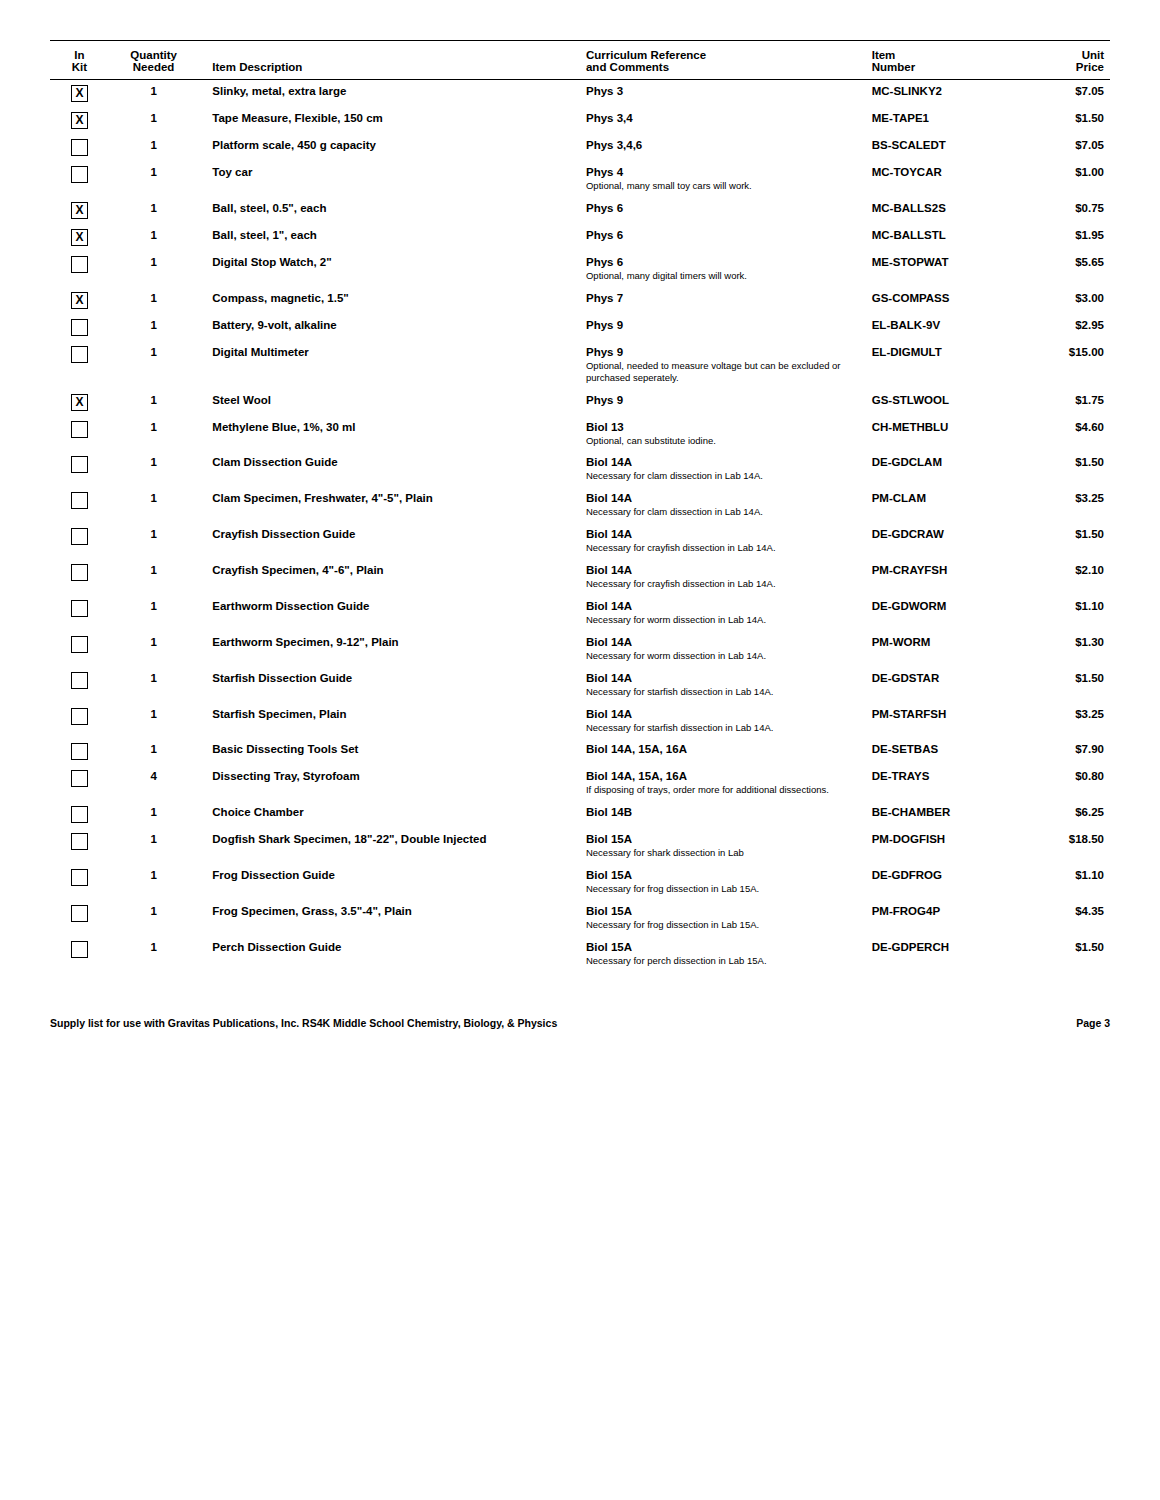| In Kit | Quantity Needed | Item Description | Curriculum Reference and Comments | Item Number | Unit Price |
| --- | --- | --- | --- | --- | --- |
| X | 1 | Slinky, metal, extra large | Phys 3 | MC-SLINKY2 | $7.05 |
| X | 1 | Tape Measure, Flexible, 150 cm | Phys 3,4 | ME-TAPE1 | $1.50 |
| | 1 | Platform scale, 450 g capacity | Phys 3,4,6 | BS-SCALEDT | $7.05 |
| | 1 | Toy car | Phys 4 Optional, many small toy cars will work. | MC-TOYCAR | $1.00 |
| X | 1 | Ball, steel, 0.5", each | Phys 6 | MC-BALLS2S | $0.75 |
| X | 1 | Ball, steel, 1", each | Phys 6 | MC-BALLSTL | $1.95 |
| | 1 | Digital Stop Watch, 2" | Phys 6 Optional, many digital timers will work. | ME-STOPWAT | $5.65 |
| X | 1 | Compass, magnetic, 1.5" | Phys 7 | GS-COMPASS | $3.00 |
| | 1 | Battery, 9-volt, alkaline | Phys 9 | EL-BALK-9V | $2.95 |
| | 1 | Digital Multimeter | Phys 9 Optional, needed to measure voltage but can be excluded or purchased seperately. | EL-DIGMULT | $15.00 |
| X | 1 | Steel Wool | Phys 9 | GS-STLWOOL | $1.75 |
| | 1 | Methylene Blue, 1%, 30 ml | Biol 13 Optional, can substitute iodine. | CH-METHBLU | $4.60 |
| | 1 | Clam Dissection Guide | Biol 14A Necessary for clam dissection in Lab 14A. | DE-GDCLAM | $1.50 |
| | 1 | Clam Specimen, Freshwater, 4"-5", Plain | Biol 14A Necessary for clam dissection in Lab 14A. | PM-CLAM | $3.25 |
| | 1 | Crayfish Dissection Guide | Biol 14A Necessary for crayfish dissection in Lab 14A. | DE-GDCRAW | $1.50 |
| | 1 | Crayfish Specimen, 4"-6", Plain | Biol 14A Necessary for crayfish dissection in Lab 14A. | PM-CRAYFSH | $2.10 |
| | 1 | Earthworm Dissection Guide | Biol 14A Necessary for worm dissection in Lab 14A. | DE-GDWORM | $1.10 |
| | 1 | Earthworm Specimen, 9-12", Plain | Biol 14A Necessary for worm dissection in Lab 14A. | PM-WORM | $1.30 |
| | 1 | Starfish Dissection Guide | Biol 14A Necessary for starfish dissection in Lab 14A. | DE-GDSTAR | $1.50 |
| | 1 | Starfish Specimen, Plain | Biol 14A Necessary for starfish dissection in Lab 14A. | PM-STARFSH | $3.25 |
| | 1 | Basic Dissecting Tools Set | Biol 14A, 15A, 16A | DE-SETBAS | $7.90 |
| | 4 | Dissecting Tray, Styrofoam | Biol 14A, 15A, 16A If disposing of trays, order more for additional dissections. | DE-TRAYS | $0.80 |
| | 1 | Choice Chamber | Biol 14B | BE-CHAMBER | $6.25 |
| | 1 | Dogfish Shark Specimen, 18"-22", Double Injected | Biol 15A Necessary for shark dissection in Lab | PM-DOGFISH | $18.50 |
| | 1 | Frog Dissection Guide | Biol 15A Necessary for frog dissection in Lab 15A. | DE-GDFROG | $1.10 |
| | 1 | Frog Specimen, Grass, 3.5"-4", Plain | Biol 15A Necessary for frog dissection in Lab 15A. | PM-FROG4P | $4.35 |
| | 1 | Perch Dissection Guide | Biol 15A Necessary for perch dissection in Lab 15A. | DE-GDPERCH | $1.50 |
Supply list for use with Gravitas Publications, Inc. RS4K Middle School Chemistry, Biology, & Physics Page 3